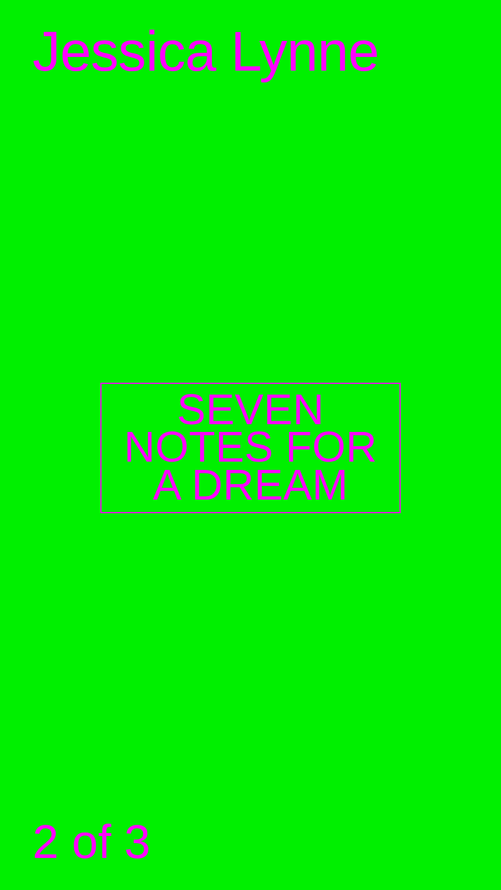Jessica Lynne
Seven
Notes for
a Dream
2 of 3